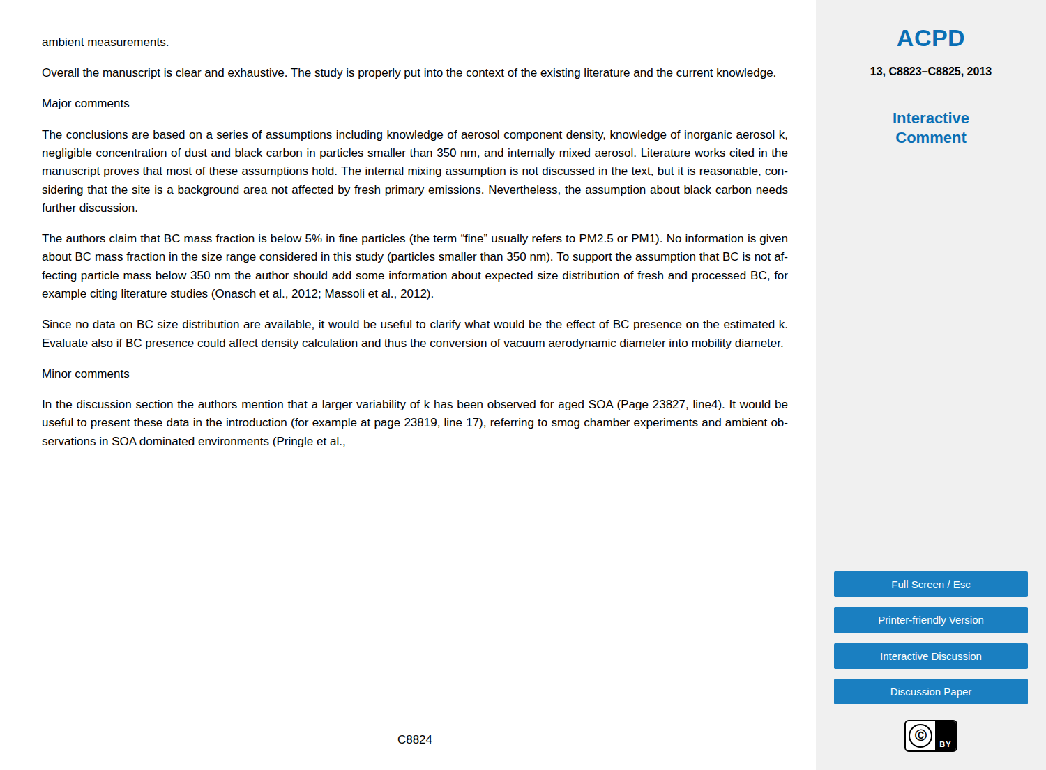ambient measurements.
Overall the manuscript is clear and exhaustive. The study is properly put into the context of the existing literature and the current knowledge.
Major comments
The conclusions are based on a series of assumptions including knowledge of aerosol component density, knowledge of inorganic aerosol k, negligible concentration of dust and black carbon in particles smaller than 350 nm, and internally mixed aerosol. Literature works cited in the manuscript proves that most of these assumptions hold. The internal mixing assumption is not discussed in the text, but it is reasonable, considering that the site is a background area not affected by fresh primary emissions. Nevertheless, the assumption about black carbon needs further discussion.
The authors claim that BC mass fraction is below 5% in fine particles (the term “fine” usually refers to PM2.5 or PM1). No information is given about BC mass fraction in the size range considered in this study (particles smaller than 350 nm). To support the assumption that BC is not affecting particle mass below 350 nm the author should add some information about expected size distribution of fresh and processed BC, for example citing literature studies (Onasch et al., 2012; Massoli et al., 2012).
Since no data on BC size distribution are available, it would be useful to clarify what would be the effect of BC presence on the estimated k. Evaluate also if BC presence could affect density calculation and thus the conversion of vacuum aerodynamic diameter into mobility diameter.
Minor comments
In the discussion section the authors mention that a larger variability of k has been observed for aged SOA (Page 23827, line4). It would be useful to present these data in the introduction (for example at page 23819, line 17), referring to smog chamber experiments and ambient observations in SOA dominated environments (Pringle et al.,
C8824
ACPD
13, C8823–C8825, 2013
Interactive
Comment
Full Screen / Esc Printer-friendly Version Interactive Discussion Discussion Paper
Ⓒ
BY